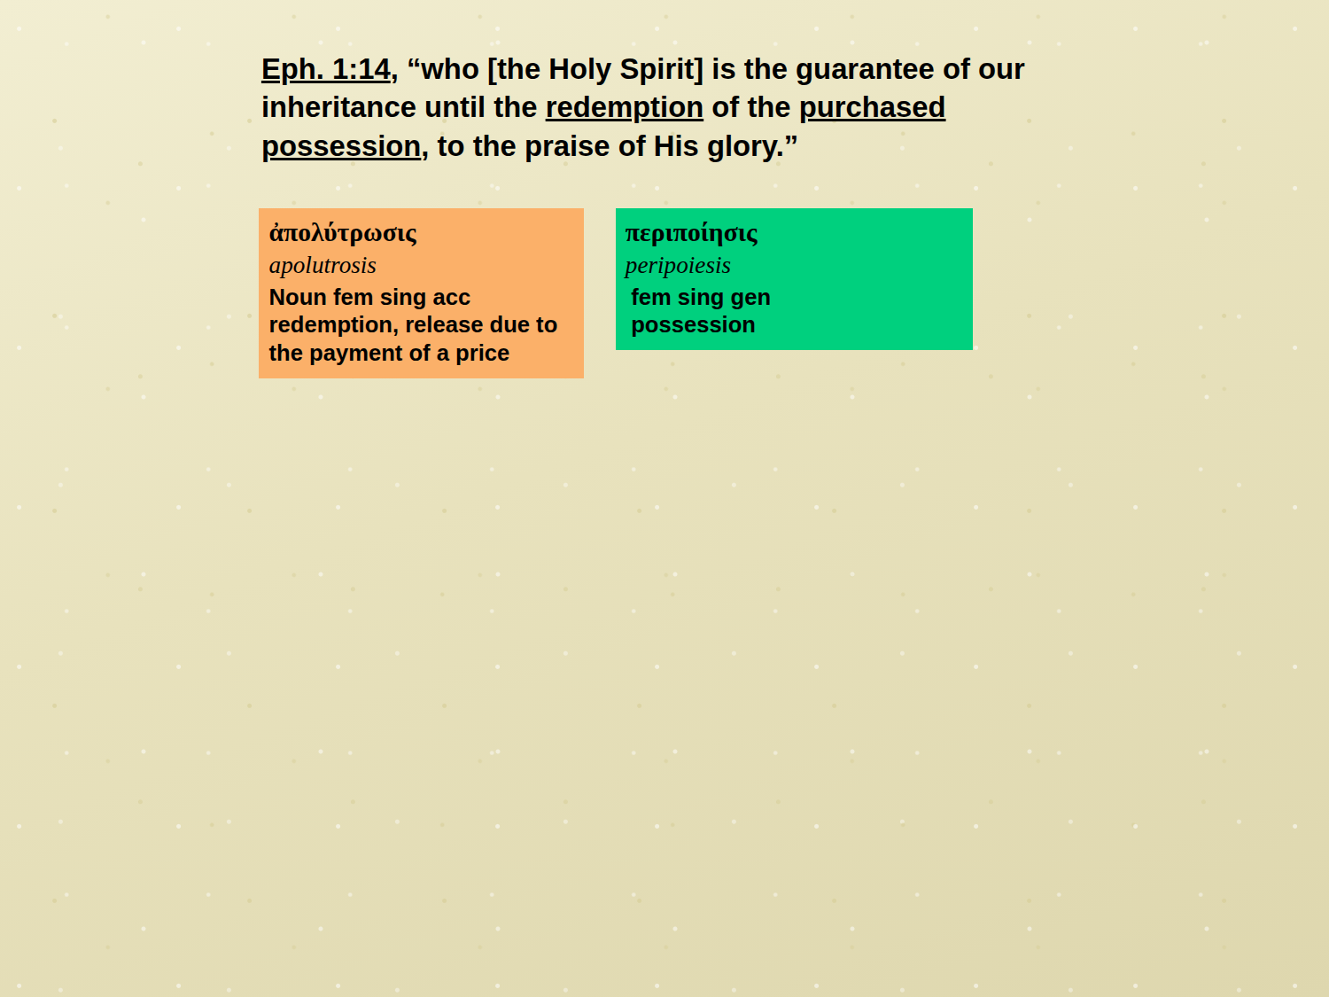Eph. 1:14, “who [the Holy Spirit] is the guarantee of our inheritance until the redemption of the purchased possession, to the praise of His glory.”
ἀπολύτρωσις apolutrosis Noun fem sing acc redemption, release due to the payment of a price
περιποίησις peripoiesis fem sing gen possession